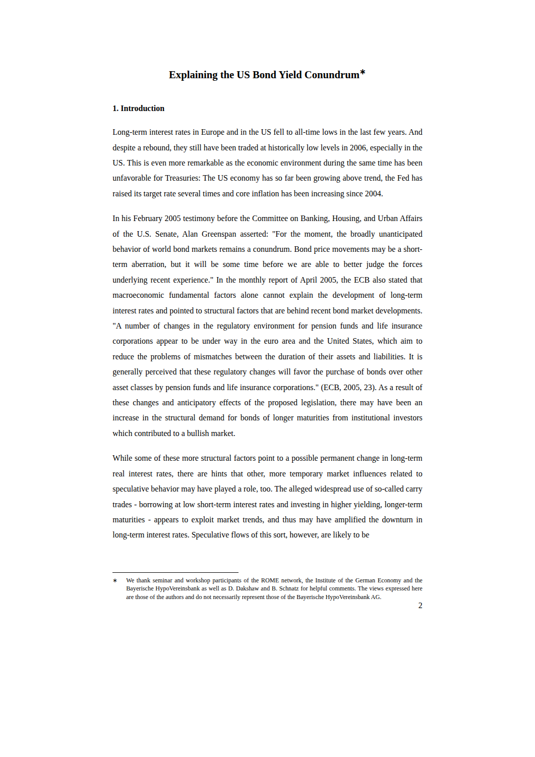Explaining the US Bond Yield Conundrum∗
1. Introduction
Long-term interest rates in Europe and in the US fell to all-time lows in the last few years. And despite a rebound, they still have been traded at historically low levels in 2006, especially in the US. This is even more remarkable as the economic environment during the same time has been unfavorable for Treasuries: The US economy has so far been growing above trend, the Fed has raised its target rate several times and core inflation has been increasing since 2004.
In his February 2005 testimony before the Committee on Banking, Housing, and Urban Affairs of the U.S. Senate, Alan Greenspan asserted: "For the moment, the broadly unanticipated behavior of world bond markets remains a conundrum. Bond price movements may be a short-term aberration, but it will be some time before we are able to better judge the forces underlying recent experience." In the monthly report of April 2005, the ECB also stated that macroeconomic fundamental factors alone cannot explain the development of long-term interest rates and pointed to structural factors that are behind recent bond market developments. "A number of changes in the regulatory environment for pension funds and life insurance corporations appear to be under way in the euro area and the United States, which aim to reduce the problems of mismatches between the duration of their assets and liabilities. It is generally perceived that these regulatory changes will favor the purchase of bonds over other asset classes by pension funds and life insurance corporations." (ECB, 2005, 23). As a result of these changes and anticipatory effects of the proposed legislation, there may have been an increase in the structural demand for bonds of longer maturities from institutional investors which contributed to a bullish market.
While some of these more structural factors point to a possible permanent change in long-term real interest rates, there are hints that other, more temporary market influences related to speculative behavior may have played a role, too. The alleged widespread use of so-called carry trades - borrowing at low short-term interest rates and investing in higher yielding, longer-term maturities - appears to exploit market trends, and thus may have amplified the downturn in long-term interest rates. Speculative flows of this sort, however, are likely to be
∗
We thank seminar and workshop participants of the ROME network, the Institute of the German Economy and the Bayerische HypoVereinsbank as well as D. Dakshaw and B. Schnatz for helpful comments. The views expressed here are those of the authors and do not necessarily represent those of the Bayerische HypoVereinsbank AG.
2